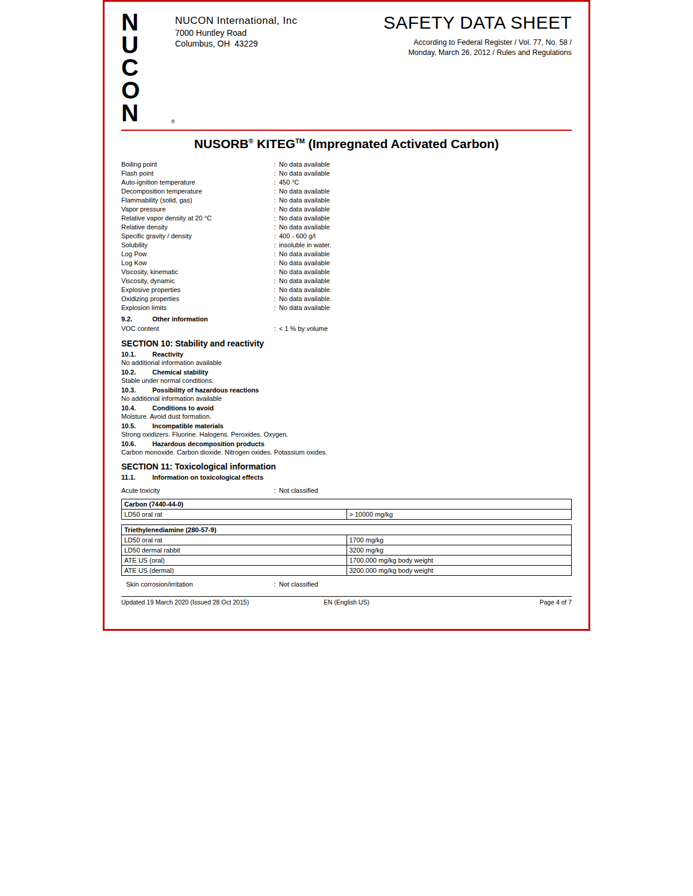N
U
C
O
N
®
NUCON International, Inc
7000 Huntley Road
Columbus, OH 43229
SAFETY DATA SHEET
According to Federal Register / Vol. 77, No. 58 /
Monday, March 26, 2012 / Rules and Regulations
NUSORB® KITEGTM (Impregnated Activated Carbon)
| Boiling point | : | No data available |
| Flash point | : | No data available |
| Auto-ignition temperature | : | 450 °C |
| Decomposition temperature | : | No data available |
| Flammability (solid, gas) | : | No data available |
| Vapor pressure | : | No data available |
| Relative vapor density at 20 °C | : | No data available |
| Relative density | : | No data available |
| Specific gravity / density | : | 400 - 600 g/l |
| Solubility | : | insoluble in water. |
| Log Pow | : | No data available |
| Log Kow | : | No data available |
| Viscosity, kinematic | : | No data available |
| Viscosity, dynamic | : | No data available |
| Explosive properties | : | No data available. |
| Oxidizing properties | : | No data available. |
| Explosion limits | : | No data available |
9.2. Other information
| VOC content | : | < 1 % by volume |
SECTION 10: Stability and reactivity
10.1. Reactivity
No additional information available
10.2. Chemical stability
Stable under normal conditions.
10.3. Possibility of hazardous reactions
No additional information available
10.4. Conditions to avoid
Moisture. Avoid dust formation.
10.5. Incompatible materials
Strong oxidizers. Fluorine. Halogens. Peroxides. Oxygen.
10.6. Hazardous decomposition products
Carbon monoxide. Carbon dioxide. Nitrogen oxides. Potassium oxides.
SECTION 11: Toxicological information
11.1. Information on toxicological effects
Acute toxicity
:
Not classified
| Carbon (7440-44-0) |
| LD50 oral rat | > 10000 mg/kg |
| Triethylenediamine (280-57-9) |
| LD50 oral rat | 1700 mg/kg |
| LD50 dermal rabbit | 3200 mg/kg |
| ATE US (oral) | 1700.000 mg/kg body weight |
| ATE US (dermal) | 3200.000 mg/kg body weight |
Skin corrosion/irritation
:
Not classified
Updated 19 March 2020 (Issued 28 Oct 2015)
EN (English US)
Page 4 of 7